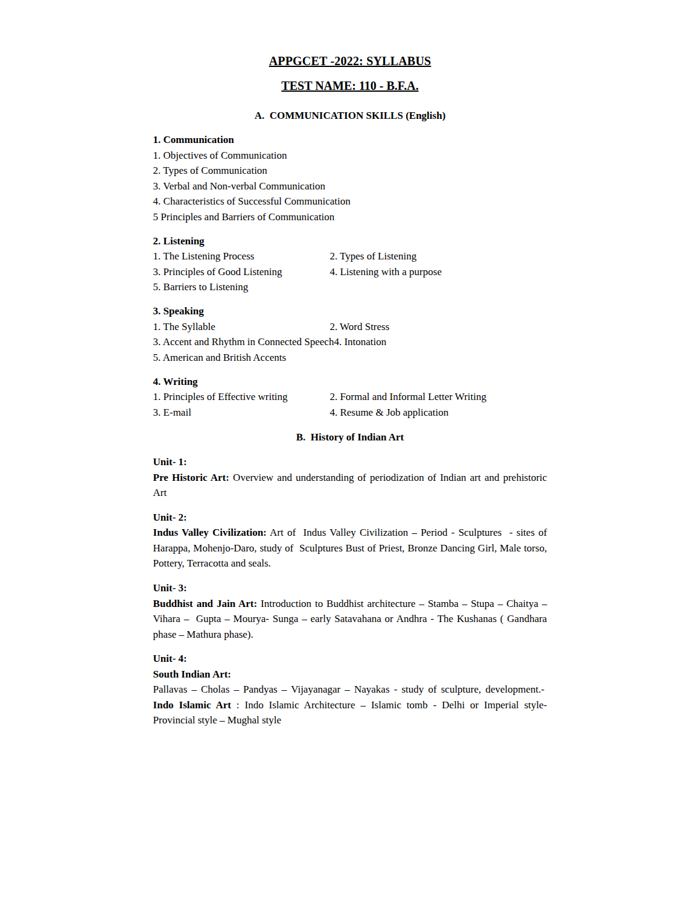APPGCET -2022: SYLLABUS
TEST NAME: 110 - B.F.A.
A. COMMUNICATION SKILLS (English)
1. Communication
1. Objectives of Communication
2. Types of Communication
3. Verbal and Non-verbal Communication
4. Characteristics of Successful Communication
5 Principles and Barriers of Communication
2. Listening
1. The Listening Process2. Types of Listening
3. Principles of Good Listening4. Listening with a purpose
5. Barriers to Listening
3. Speaking
1. The Syllable2. Word Stress
3. Accent and Rhythm in Connected Speech4. Intonation
5. American and British Accents
4. Writing
1. Principles of Effective writing2. Formal and Informal Letter Writing
3. E-mail4. Resume & Job application
B. History of Indian Art
Unit- 1:
Pre Historic Art: Overview and understanding of periodization of Indian art and prehistoric Art
Unit- 2:
Indus Valley Civilization: Art of Indus Valley Civilization – Period - Sculptures - sites of Harappa, Mohenjo-Daro, study of Sculptures Bust of Priest, Bronze Dancing Girl, Male torso, Pottery, Terracotta and seals.
Unit- 3:
Buddhist and Jain Art: Introduction to Buddhist architecture – Stamba – Stupa – Chaitya – Vihara – Gupta – Mourya- Sunga – early Satavahana or Andhra - The Kushanas ( Gandhara phase – Mathura phase).
Unit- 4:
South Indian Art:
Pallavas – Cholas – Pandyas – Vijayanagar – Nayakas - study of sculpture, development.- Indo Islamic Art : Indo Islamic Architecture – Islamic tomb - Delhi or Imperial style- Provincial style – Mughal style